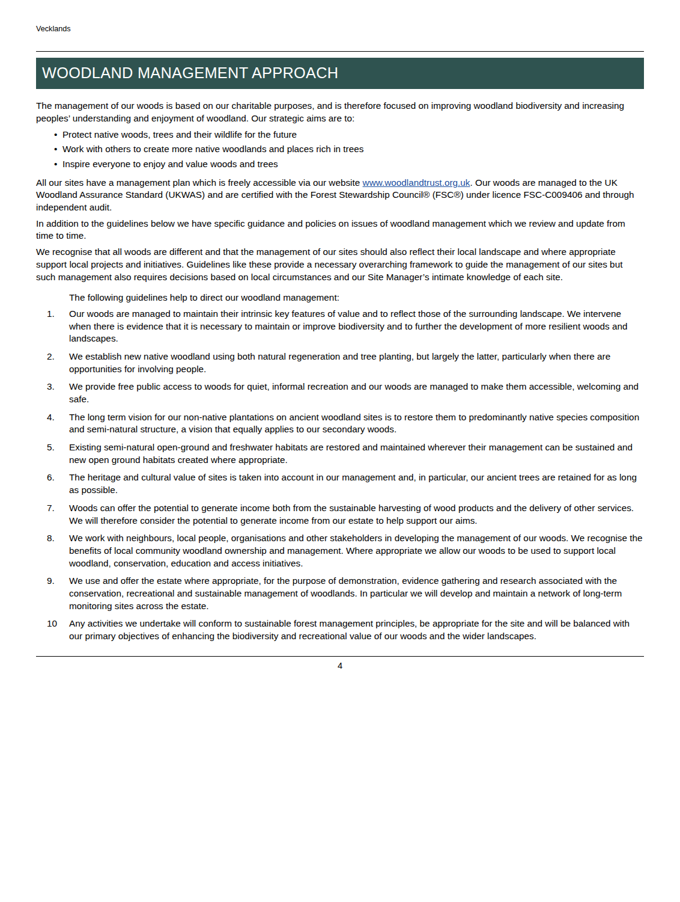Vecklands
WOODLAND MANAGEMENT APPROACH
The management of our woods is based on our charitable purposes, and is therefore focused on improving woodland biodiversity and increasing peoples’ understanding and enjoyment of woodland. Our strategic aims are to:
Protect native woods, trees and their wildlife for the future
Work with others to create more native woodlands and places rich in trees
Inspire everyone to enjoy and value woods and trees
All our sites have a management plan which is freely accessible via our website www.woodlandtrust.org.uk. Our woods are managed to the UK Woodland Assurance Standard (UKWAS) and are certified with the Forest Stewardship Council® (FSC®) under licence FSC-C009406 and through independent audit.
In addition to the guidelines below we have specific guidance and policies on issues of woodland management which we review and update from time to time.
We recognise that all woods are different and that the management of our sites should also reflect their local landscape and where appropriate support local projects and initiatives. Guidelines like these provide a necessary overarching framework to guide the management of our sites but such management also requires decisions based on local circumstances and our Site Manager’s intimate knowledge of each site.
The following guidelines help to direct our woodland management:
Our woods are managed to maintain their intrinsic key features of value and to reflect those of the surrounding landscape. We intervene when there is evidence that it is necessary to maintain or improve biodiversity and to further the development of more resilient woods and landscapes.
We establish new native woodland using both natural regeneration and tree planting, but largely the latter, particularly when there are opportunities for involving people.
We provide free public access to woods for quiet, informal recreation and our woods are managed to make them accessible, welcoming and safe.
The long term vision for our non-native plantations on ancient woodland sites is to restore them to predominantly native species composition and semi-natural structure, a vision that equally applies to our secondary woods.
Existing semi-natural open-ground and freshwater habitats are restored and maintained wherever their management can be sustained and new open ground habitats created where appropriate.
The heritage and cultural value of sites is taken into account in our management and, in particular, our ancient trees are retained for as long as possible.
Woods can offer the potential to generate income both from the sustainable harvesting of wood products and the delivery of other services. We will therefore consider the potential to generate income from our estate to help support our aims.
We work with neighbours, local people, organisations and other stakeholders in developing the management of our woods. We recognise the benefits of local community woodland ownership and management. Where appropriate we allow our woods to be used to support local woodland, conservation, education and access initiatives.
We use and offer the estate where appropriate, for the purpose of demonstration, evidence gathering and research associated with the conservation, recreational and sustainable management of woodlands. In particular we will develop and maintain a network of long-term monitoring sites across the estate.
Any activities we undertake will conform to sustainable forest management principles, be appropriate for the site and will be balanced with our primary objectives of enhancing the biodiversity and recreational value of our woods and the wider landscapes.
4